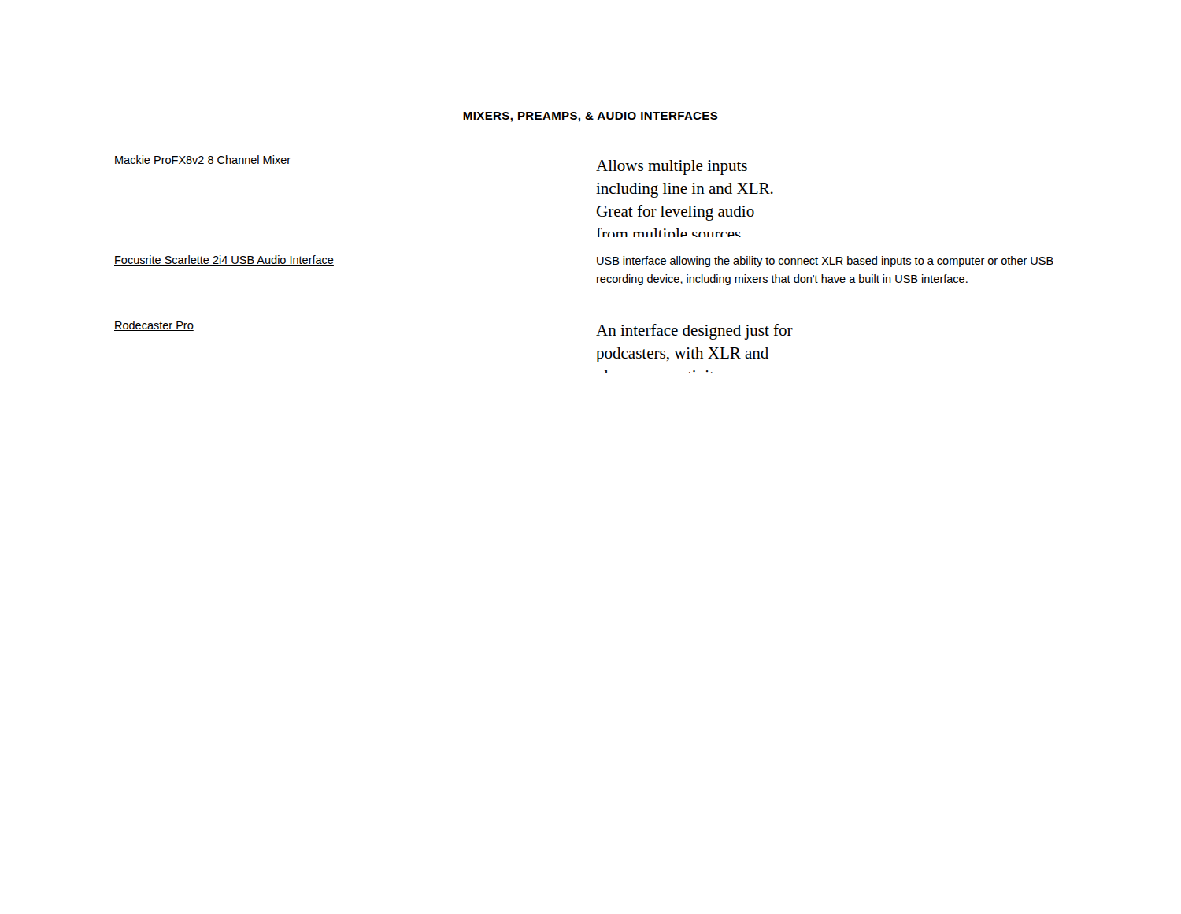MIXERS, PREAMPS, & AUDIO INTERFACES
Mackie ProFX8v2 8 Channel Mixer
Allows multiple inputs including line in and XLR. Great for leveling audio from multiple sources digitally and
Focusrite Scarlette 2i4 USB Audio Interface
USB interface allowing the ability to connect XLR based inputs to a computer or other USB recording device, including mixers that don't have a built in USB interface.
Rodecaster Pro
An interface designed just for podcasters, with XLR and phone connectivity